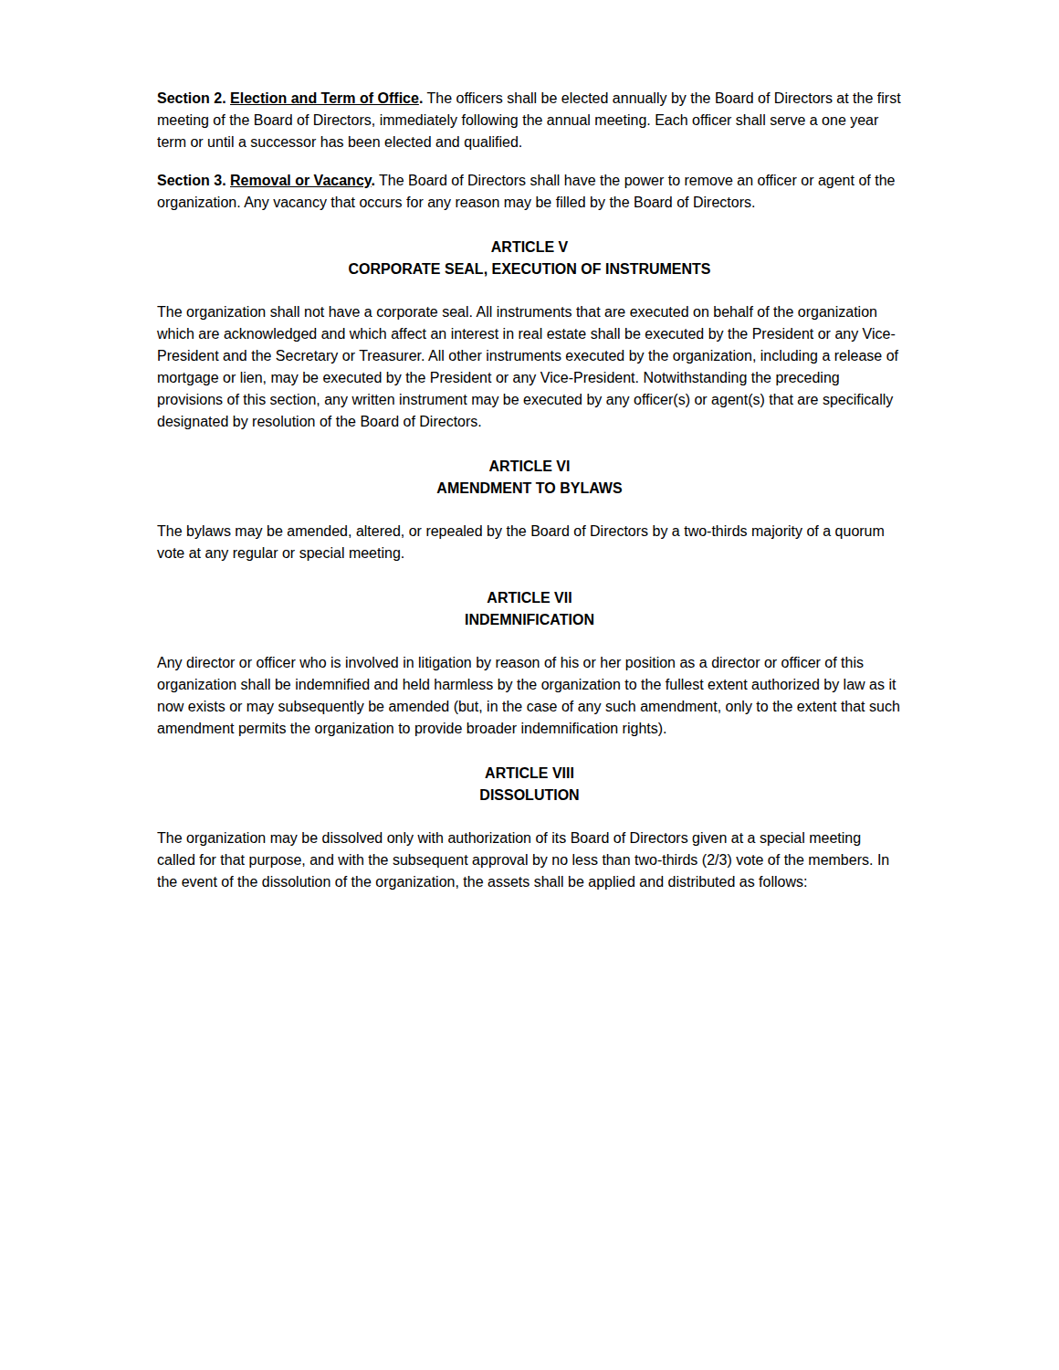Section 2. Election and Term of Office. The officers shall be elected annually by the Board of Directors at the first meeting of the Board of Directors, immediately following the annual meeting. Each officer shall serve a one year term or until a successor has been elected and qualified.
Section 3. Removal or Vacancy. The Board of Directors shall have the power to remove an officer or agent of the organization. Any vacancy that occurs for any reason may be filled by the Board of Directors.
ARTICLE V
CORPORATE SEAL, EXECUTION OF INSTRUMENTS
The organization shall not have a corporate seal. All instruments that are executed on behalf of the organization which are acknowledged and which affect an interest in real estate shall be executed by the President or any Vice-President and the Secretary or Treasurer. All other instruments executed by the organization, including a release of mortgage or lien, may be executed by the President or any Vice-President. Notwithstanding the preceding provisions of this section, any written instrument may be executed by any officer(s) or agent(s) that are specifically designated by resolution of the Board of Directors.
ARTICLE VI
AMENDMENT TO BYLAWS
The bylaws may be amended, altered, or repealed by the Board of Directors by a two-thirds majority of a quorum vote at any regular or special meeting.
ARTICLE VII
INDEMNIFICATION
Any director or officer who is involved in litigation by reason of his or her position as a director or officer of this organization shall be indemnified and held harmless by the organization to the fullest extent authorized by law as it now exists or may subsequently be amended (but, in the case of any such amendment, only to the extent that such amendment permits the organization to provide broader indemnification rights).
ARTICLE VIII
DISSOLUTION
The organization may be dissolved only with authorization of its Board of Directors given at a special meeting called for that purpose, and with the subsequent approval by no less than two-thirds (2/3) vote of the members. In the event of the dissolution of the organization, the assets shall be applied and distributed as follows: